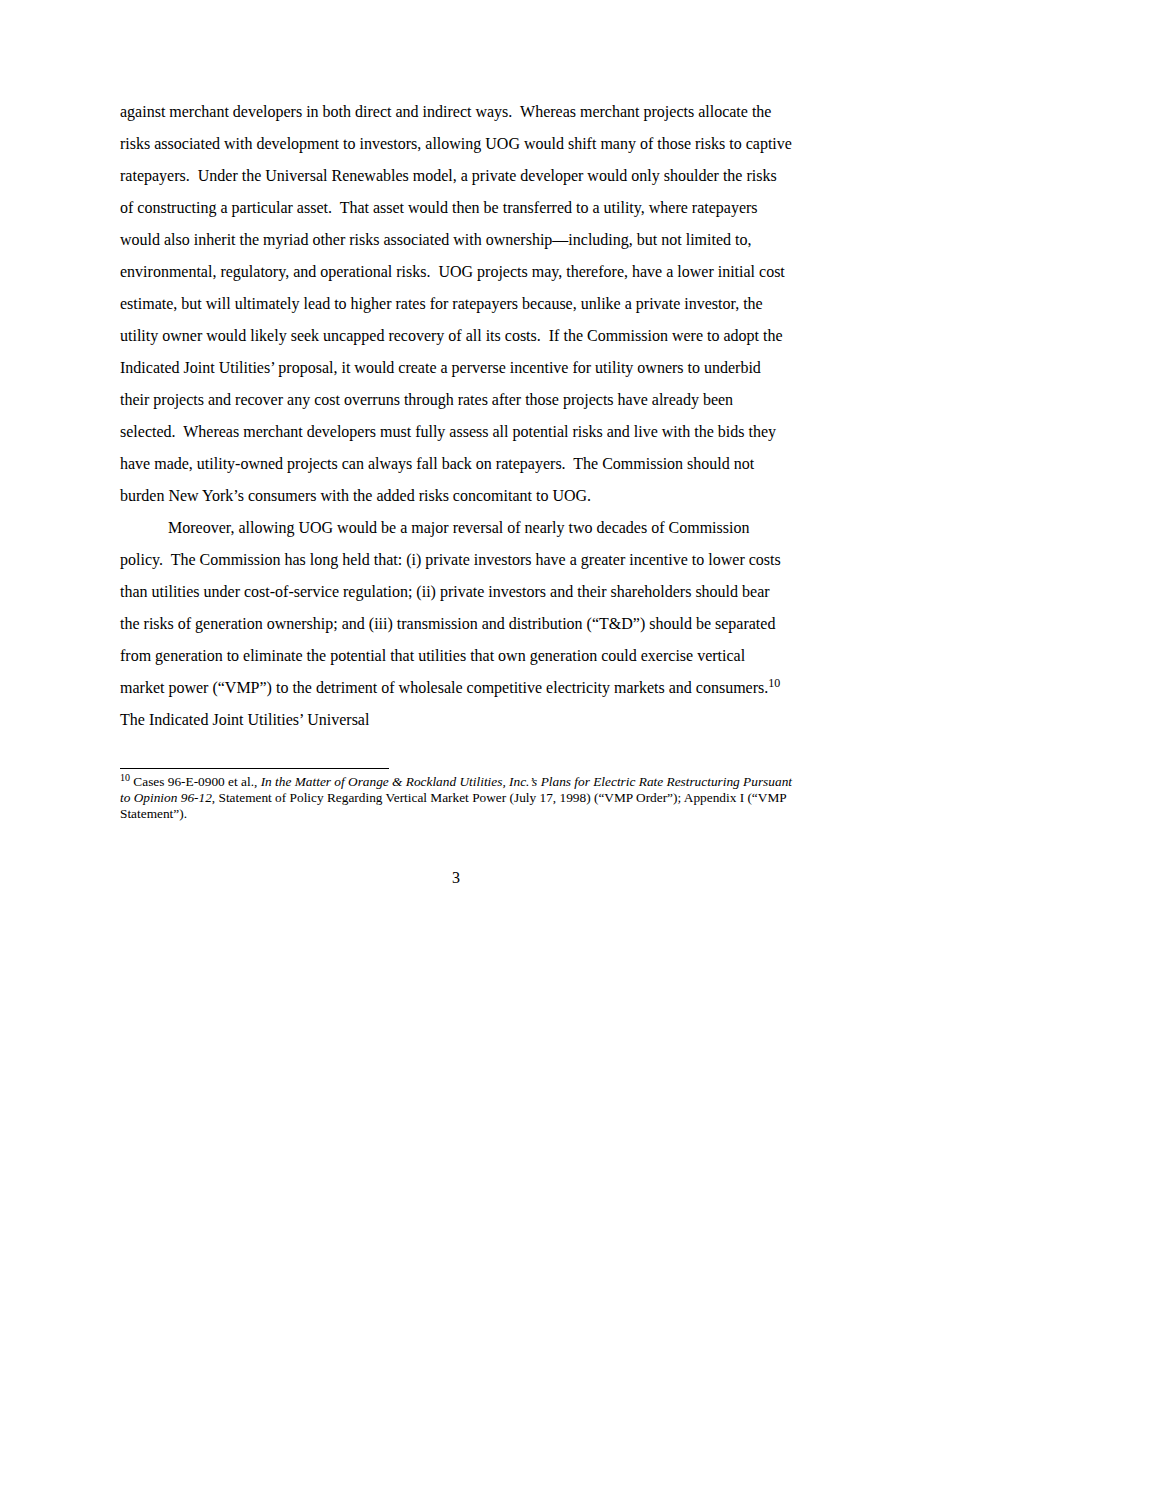against merchant developers in both direct and indirect ways. Whereas merchant projects allocate the risks associated with development to investors, allowing UOG would shift many of those risks to captive ratepayers. Under the Universal Renewables model, a private developer would only shoulder the risks of constructing a particular asset. That asset would then be transferred to a utility, where ratepayers would also inherit the myriad other risks associated with ownership—including, but not limited to, environmental, regulatory, and operational risks. UOG projects may, therefore, have a lower initial cost estimate, but will ultimately lead to higher rates for ratepayers because, unlike a private investor, the utility owner would likely seek uncapped recovery of all its costs. If the Commission were to adopt the Indicated Joint Utilities’ proposal, it would create a perverse incentive for utility owners to underbid their projects and recover any cost overruns through rates after those projects have already been selected. Whereas merchant developers must fully assess all potential risks and live with the bids they have made, utility-owned projects can always fall back on ratepayers. The Commission should not burden New York’s consumers with the added risks concomitant to UOG.
Moreover, allowing UOG would be a major reversal of nearly two decades of Commission policy. The Commission has long held that: (i) private investors have a greater incentive to lower costs than utilities under cost-of-service regulation; (ii) private investors and their shareholders should bear the risks of generation ownership; and (iii) transmission and distribution (“T&D”) should be separated from generation to eliminate the potential that utilities that own generation could exercise vertical market power (“VMP”) to the detriment of wholesale competitive electricity markets and consumers.10 The Indicated Joint Utilities’ Universal
10 Cases 96-E-0900 et al., In the Matter of Orange & Rockland Utilities, Inc.’s Plans for Electric Rate Restructuring Pursuant to Opinion 96-12, Statement of Policy Regarding Vertical Market Power (July 17, 1998) (“VMP Order”); Appendix I (“VMP Statement”).
3